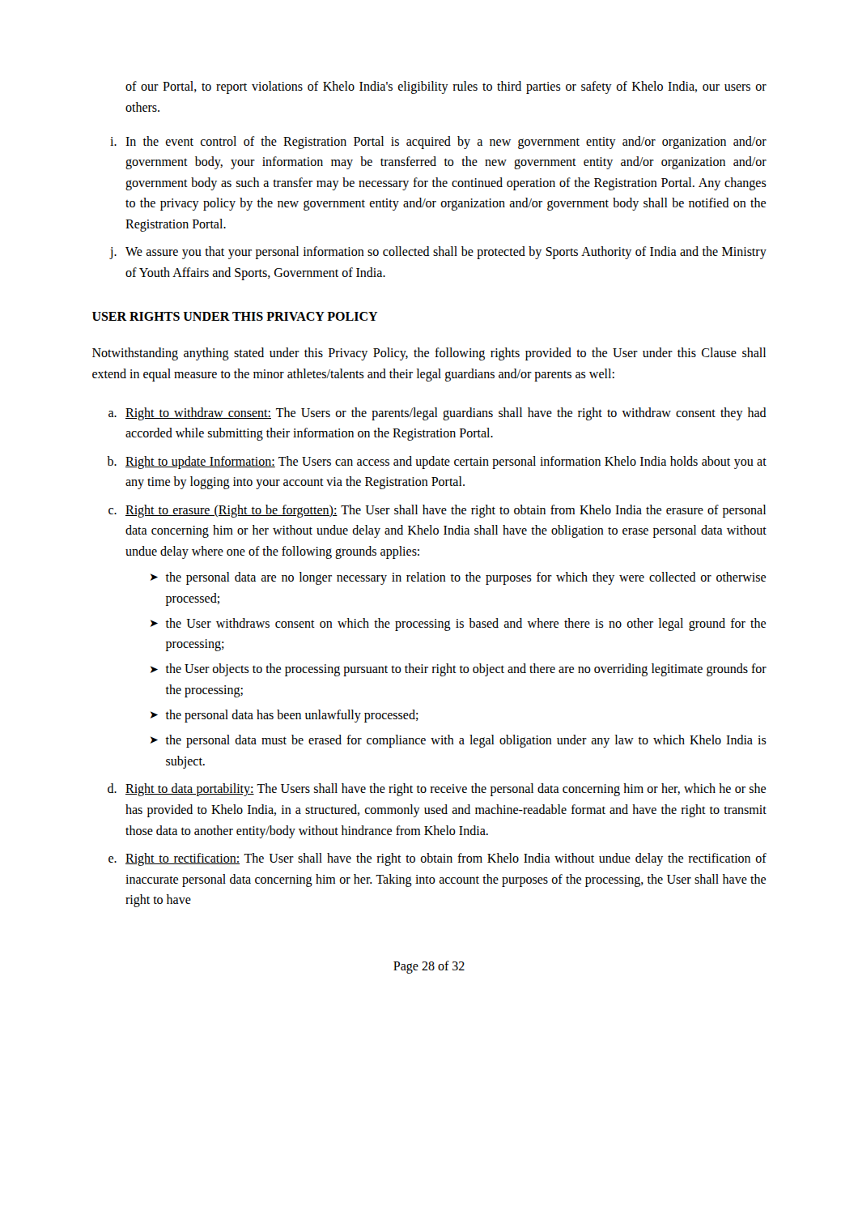of our Portal, to report violations of Khelo India's eligibility rules to third parties or safety of Khelo India, our users or others.
In the event control of the Registration Portal is acquired by a new government entity and/or organization and/or government body, your information may be transferred to the new government entity and/or organization and/or government body as such a transfer may be necessary for the continued operation of the Registration Portal. Any changes to the privacy policy by the new government entity and/or organization and/or government body shall be notified on the Registration Portal.
We assure you that your personal information so collected shall be protected by Sports Authority of India and the Ministry of Youth Affairs and Sports, Government of India.
USER RIGHTS UNDER THIS PRIVACY POLICY
Notwithstanding anything stated under this Privacy Policy, the following rights provided to the User under this Clause shall extend in equal measure to the minor athletes/talents and their legal guardians and/or parents as well:
Right to withdraw consent: The Users or the parents/legal guardians shall have the right to withdraw consent they had accorded while submitting their information on the Registration Portal.
Right to update Information: The Users can access and update certain personal information Khelo India holds about you at any time by logging into your account via the Registration Portal.
Right to erasure (Right to be forgotten): The User shall have the right to obtain from Khelo India the erasure of personal data concerning him or her without undue delay and Khelo India shall have the obligation to erase personal data without undue delay where one of the following grounds applies:
the personal data are no longer necessary in relation to the purposes for which they were collected or otherwise processed;
the User withdraws consent on which the processing is based and where there is no other legal ground for the processing;
the User objects to the processing pursuant to their right to object and there are no overriding legitimate grounds for the processing;
the personal data has been unlawfully processed;
the personal data must be erased for compliance with a legal obligation under any law to which Khelo India is subject.
Right to data portability: The Users shall have the right to receive the personal data concerning him or her, which he or she has provided to Khelo India, in a structured, commonly used and machine-readable format and have the right to transmit those data to another entity/body without hindrance from Khelo India.
Right to rectification: The User shall have the right to obtain from Khelo India without undue delay the rectification of inaccurate personal data concerning him or her. Taking into account the purposes of the processing, the User shall have the right to have
Page 28 of 32